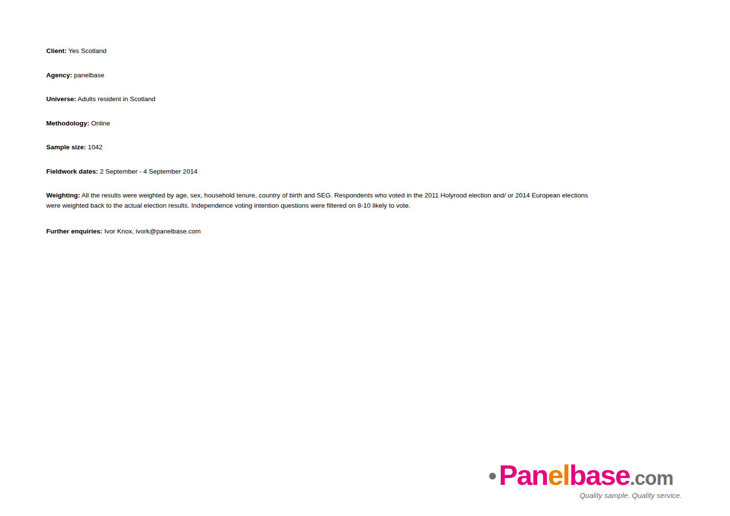Client: Yes Scotland
Agency: panelbase
Universe: Adults resident in Scotland
Methodology: Online
Sample size: 1042
Fieldwork dates: 2 September - 4 September 2014
Weighting: All the results were weighted by age, sex, household tenure, country of birth and SEG. Respondents who voted in the 2011 Holyrood election and/ or 2014 European elections were weighted back to the actual election results. Independence voting intention questions were filtered on 8-10 likely to vote.
Further enquiries: Ivor Knox, ivork@panelbase.com
Pan el base.com
Quality sample. Quality service.